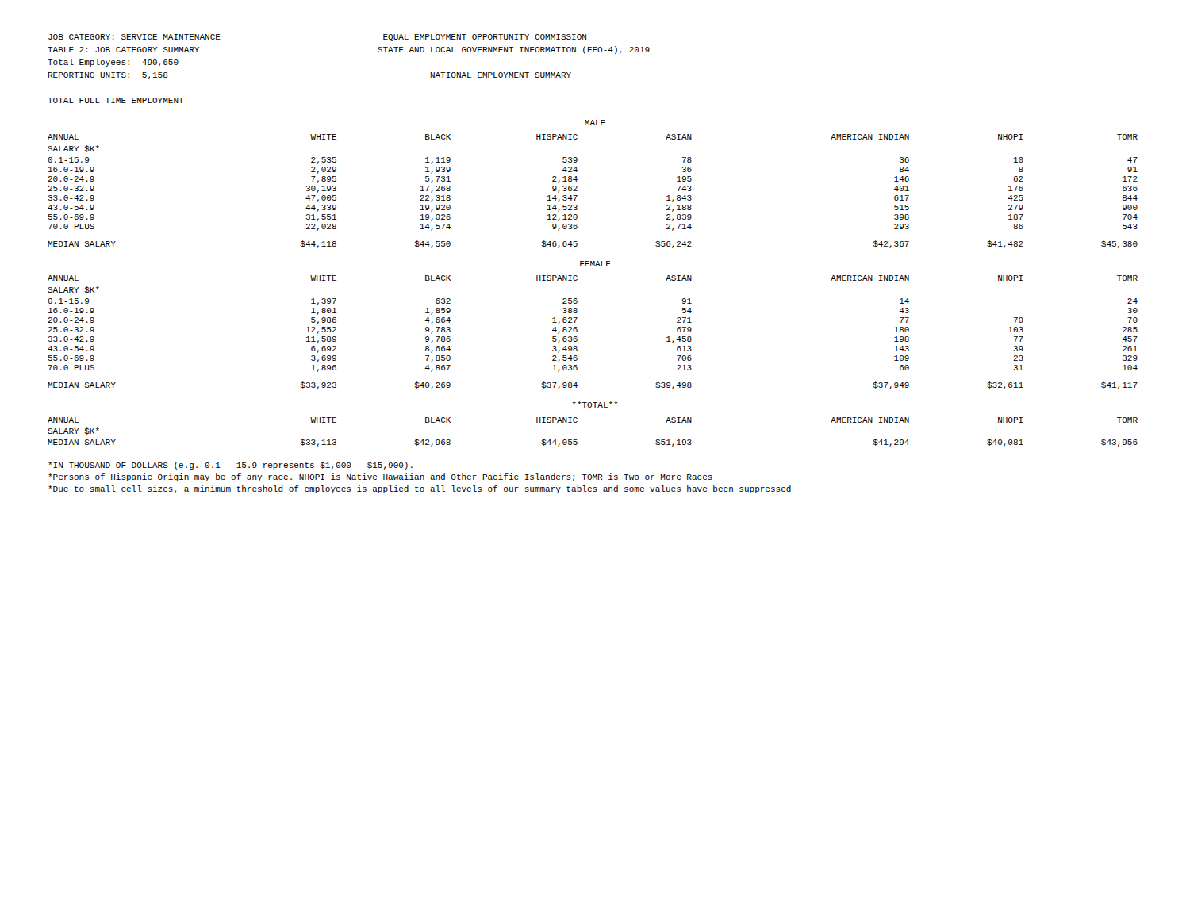JOB CATEGORY: SERVICE MAINTENANCE                               EQUAL EMPLOYMENT OPPORTUNITY COMMISSION
TABLE 2: JOB CATEGORY SUMMARY                                  STATE AND LOCAL GOVERNMENT INFORMATION (EEO-4), 2019
Total Employees:  490,650
REPORTING UNITS:  5,158                                                  NATIONAL EMPLOYMENT SUMMARY

TOTAL FULL TIME EMPLOYMENT
MALE
| ANNUAL | WHITE | BLACK | HISPANIC | ASIAN | AMERICAN INDIAN | NHOPI | TOMR |
| --- | --- | --- | --- | --- | --- | --- | --- |
| SALARY $K* | | | | | | | |
| 0.1-15.9 | 2,535 | 1,119 | 539 | 78 | 36 | 10 | 47 |
| 16.0-19.9 | 2,029 | 1,939 | 424 | 36 | 84 | 8 | 91 |
| 20.0-24.9 | 7,895 | 5,731 | 2,184 | 195 | 146 | 62 | 172 |
| 25.0-32.9 | 30,193 | 17,268 | 9,362 | 743 | 401 | 176 | 636 |
| 33.0-42.9 | 47,005 | 22,318 | 14,347 | 1,843 | 617 | 425 | 844 |
| 43.0-54.9 | 44,339 | 19,920 | 14,523 | 2,188 | 515 | 279 | 900 |
| 55.0-69.9 | 31,551 | 19,026 | 12,120 | 2,839 | 398 | 187 | 704 |
| 70.0 PLUS | 22,028 | 14,574 | 9,036 | 2,714 | 293 | 86 | 543 |
| MEDIAN SALARY | $44,118 | $44,550 | $46,645 | $56,242 | $42,367 | $41,482 | $45,380 |
FEMALE
| ANNUAL | WHITE | BLACK | HISPANIC | ASIAN | AMERICAN INDIAN | NHOPI | TOMR |
| --- | --- | --- | --- | --- | --- | --- | --- |
| SALARY $K* | | | | | | | |
| 0.1-15.9 | 1,397 | 632 | 256 | 91 | 14 | | 24 |
| 16.0-19.9 | 1,801 | 1,859 | 388 | 54 | 43 | | 30 |
| 20.0-24.9 | 5,986 | 4,664 | 1,627 | 271 | 77 | 70 | 70 |
| 25.0-32.9 | 12,552 | 9,783 | 4,826 | 679 | 180 | 103 | 285 |
| 33.0-42.9 | 11,589 | 9,786 | 5,636 | 1,458 | 198 | 77 | 457 |
| 43.0-54.9 | 6,692 | 8,664 | 3,498 | 613 | 143 | 39 | 261 |
| 55.0-69.9 | 3,699 | 7,850 | 2,546 | 706 | 109 | 23 | 329 |
| 70.0 PLUS | 1,896 | 4,867 | 1,036 | 213 | 60 | 31 | 104 |
| MEDIAN SALARY | $33,923 | $40,269 | $37,984 | $39,498 | $37,949 | $32,611 | $41,117 |
**TOTAL**
| ANNUAL | WHITE | BLACK | HISPANIC | ASIAN | AMERICAN INDIAN | NHOPI | TOMR |
| --- | --- | --- | --- | --- | --- | --- | --- |
| SALARY $K* | | | | | | | |
| MEDIAN SALARY | $33,113 | $42,968 | $44,055 | $51,193 | $41,294 | $40,081 | $43,956 |
*IN THOUSAND OF DOLLARS (e.g. 0.1 - 15.9 represents $1,000 - $15,900).
*Persons of Hispanic Origin may be of any race. NHOPI is Native Hawaiian and Other Pacific Islanders; TOMR is Two or More Races
*Due to small cell sizes, a minimum threshold of employees is applied to all levels of our summary tables and some values have been suppressed